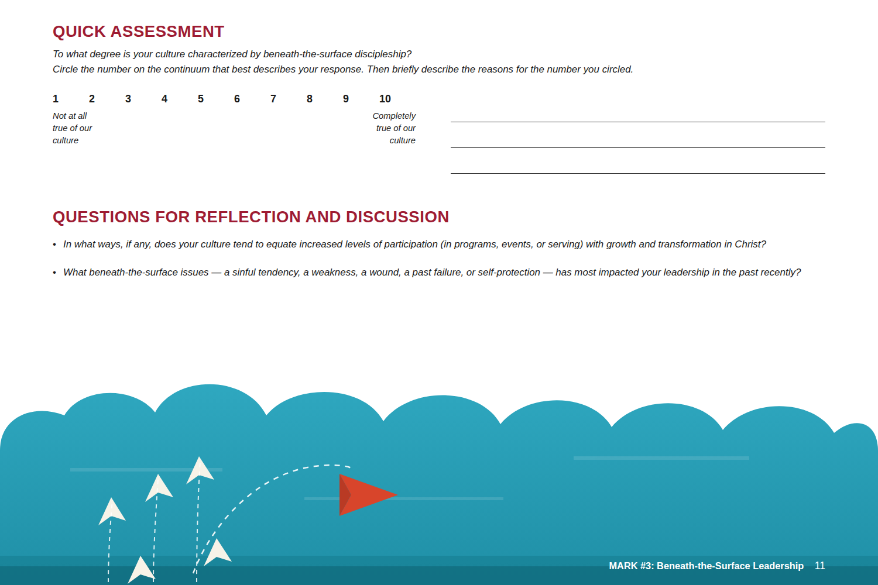Quick Assessment
To what degree is your culture characterized by beneath-the-surface discipleship?
Circle the number on the continuum that best describes your response. Then briefly describe the reasons for the number you circled.
12345678910
Not at all
true of our
culture
Completely
true of our
culture
Questions for Reflection and Discussion
In what ways, if any, does your culture tend to equate increased levels of participation (in programs, events, or serving) with growth and transformation in Christ?
What beneath-the-surface issues — a sinful tendency, a weakness, a wound, a past failure, or self-protection — has most impacted your leadership in the past recently?
MARK #3: Beneath-the-Surface Leadership 11